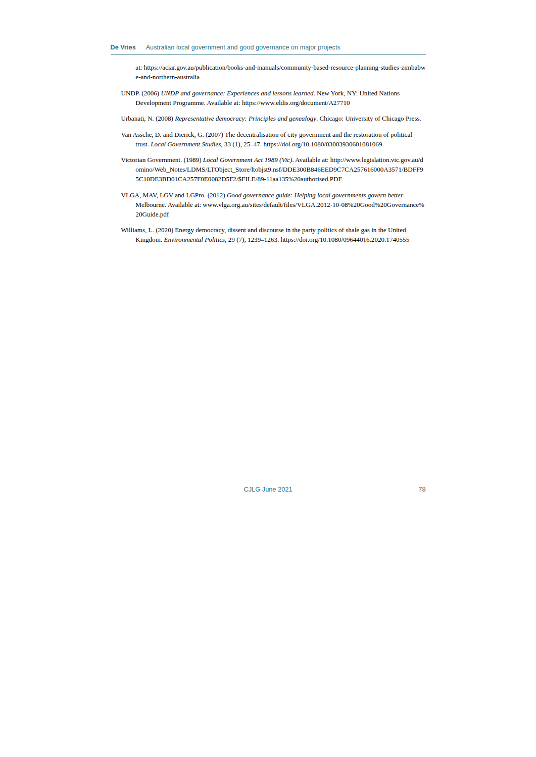De Vries Australian local government and good governance on major projects
at: https://aciar.gov.au/publication/books-and-manuals/community-based-resource-planning-studies-zimbabwe-and-northern-australia
UNDP. (2006) UNDP and governance: Experiences and lessons learned. New York, NY: United Nations Development Programme. Available at: https://www.eldis.org/document/A27710
Urbanati, N. (2008) Representative democracy: Principles and genealogy. Chicago: University of Chicago Press.
Van Assche, D. and Dierick, G. (2007) The decentralisation of city government and the restoration of political trust. Local Government Studies, 33 (1), 25–47. https://doi.org/10.1080/03003930601081069
Victorian Government. (1989) Local Government Act 1989 (Vic). Available at: http://www.legislation.vic.gov.au/domino/Web_Notes/LDMS/LTObject_Store/ltobjst9.nsf/DDE300B846EED9C7CA257616000A3571/BDFF95C10DE3BD01CA257F0E0082D5F2/$FILE/89-11aa135%20authorised.PDF
VLGA, MAV, LGV and LGPro. (2012) Good governance guide: Helping local governments govern better. Melbourne. Available at: www.vlga.org.au/sites/default/files/VLGA.2012-10-08%20Good%20Governance%20Guide.pdf
Williams, L. (2020) Energy democracy, dissent and discourse in the party politics of shale gas in the United Kingdom. Environmental Politics, 29 (7), 1239–1263. https://doi.org/10.1080/09644016.2020.1740555
CJLG June 2021 78